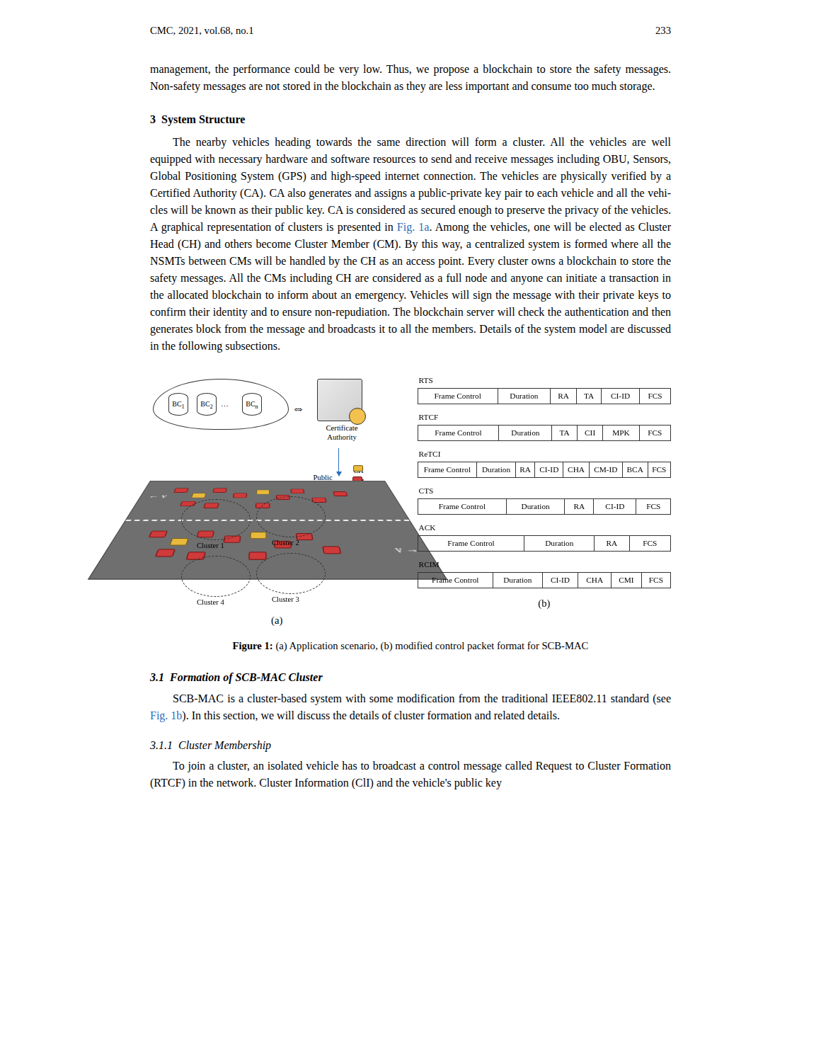CMC, 2021, vol.68, no.1 233
management, the performance could be very low. Thus, we propose a blockchain to store the safety messages. Non-safety messages are not stored in the blockchain as they are less important and consume too much storage.
3 System Structure
The nearby vehicles heading towards the same direction will form a cluster. All the vehicles are well equipped with necessary hardware and software resources to send and receive messages including OBU, Sensors, Global Positioning System (GPS) and high-speed internet connection. The vehicles are physically verified by a Certified Authority (CA). CA also generates and assigns a public-private key pair to each vehicle and all the vehicles will be known as their public key. CA is considered as secured enough to preserve the privacy of the vehicles. A graphical representation of clusters is presented in Fig. 1a. Among the vehicles, one will be elected as Cluster Head (CH) and others become Cluster Member (CM). By this way, a centralized system is formed where all the NSMTs between CMs will be handled by the CH as an access point. Every cluster owns a blockchain to store the safety messages. All the CMs including CH are considered as a full node and anyone can initiate a transaction in the allocated blockchain to inform about an emergency. Vehicles will sign the message with their private keys to confirm their identity and to ensure non-repudiation. The blockchain server will check the authentication and then generates block from the message and broadcasts it to all the members. Details of the system model are discussed in the following subsections.
BC1
BC2
…
BCn
⇔
Certificate
Authority
Public Private
Key Pair
CH
CM
← v
v →
Cluster 1
Cluster 2
Cluster 3
Cluster 4
(a)
RTS
| Frame Control | Duration | RA | TA | CI-ID | FCS |
RTCF
| Frame Control | Duration | TA | CII | MPK | FCS |
ReTCI
| Frame Control | Duration | RA | CI-ID | CHA | CM-ID | BCA | FCS |
CTS
| Frame Control | Duration | RA | CI-ID | FCS |
ACK
| Frame Control | Duration | RA | FCS |
RCIM
| Frame Control | Duration | CI-ID | CHA | CMI | FCS |
(b)
Figure 1: (a) Application scenario, (b) modified control packet format for SCB-MAC
3.1 Formation of SCB-MAC Cluster
SCB-MAC is a cluster-based system with some modification from the traditional IEEE802.11 standard (see Fig. 1b). In this section, we will discuss the details of cluster formation and related details.
3.1.1 Cluster Membership
To join a cluster, an isolated vehicle has to broadcast a control message called Request to Cluster Formation (RTCF) in the network. Cluster Information (ClI) and the vehicle's public key